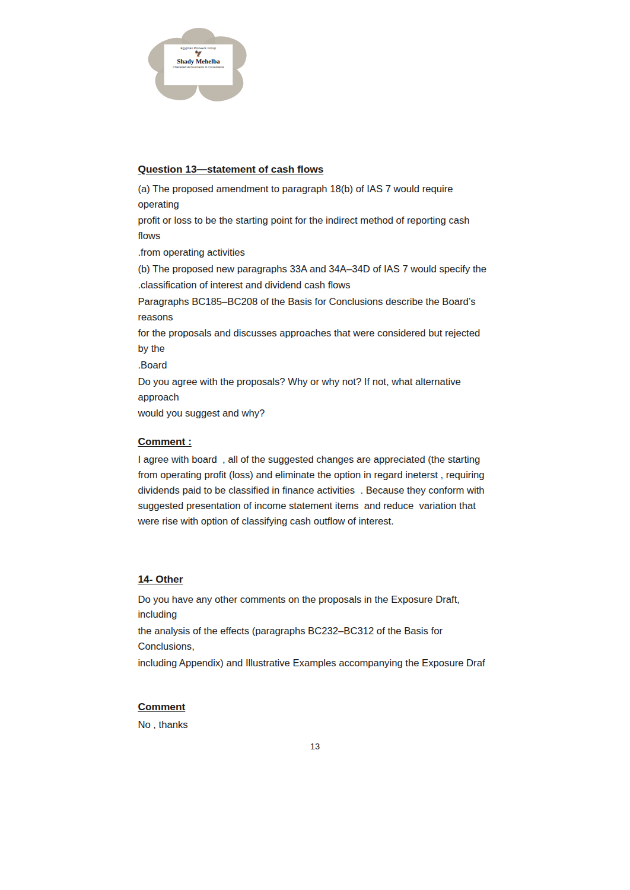Egyptian Pioneers Group
🦅
Shady Mehelba
Chartered Accountants & Consultants
Question 13—statement of cash flows
(a) The proposed amendment to paragraph 18(b) of IAS 7 would require operating
profit or loss to be the starting point for the indirect method of reporting cash flows
.from operating activities
(b) The proposed new paragraphs 33A and 34A–34D of IAS 7 would specify the
.classification of interest and dividend cash flows
Paragraphs BC185–BC208 of the Basis for Conclusions describe the Board’s reasons
for the proposals and discusses approaches that were considered but rejected by the
.Board
Do you agree with the proposals? Why or why not? If not, what alternative approach
would you suggest and why?
Comment :
I agree with board , all of the suggested changes are appreciated (the starting from operating profit (loss) and eliminate the option in regard ineterst , requiring dividends paid to be classified in finance activities . Because they conform with suggested presentation of income statement items and reduce variation that were rise with option of classifying cash outflow of interest.
14- Other
Do you have any other comments on the proposals in the Exposure Draft, including
the analysis of the effects (paragraphs BC232–BC312 of the Basis for Conclusions,
including Appendix) and Illustrative Examples accompanying the Exposure Draf
Comment
No , thanks
13